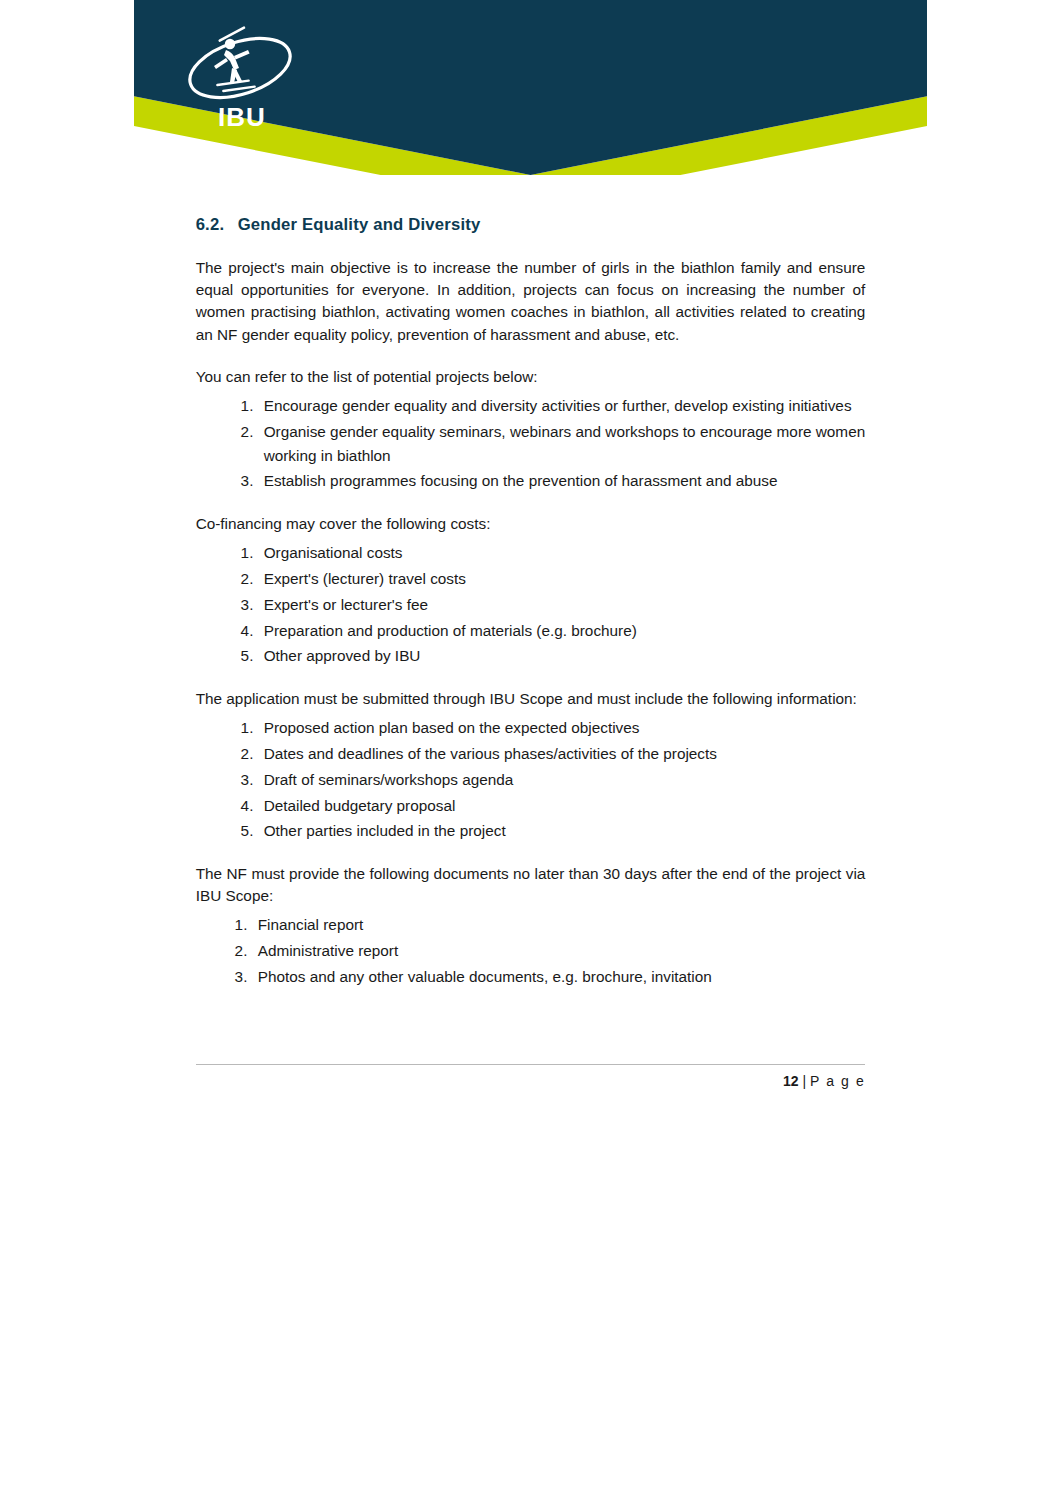IBU
6.2. Gender Equality and Diversity
The project's main objective is to increase the number of girls in the biathlon family and ensure equal opportunities for everyone. In addition, projects can focus on increasing the number of women practising biathlon, activating women coaches in biathlon, all activities related to creating an NF gender equality policy, prevention of harassment and abuse, etc.
You can refer to the list of potential projects below:
Encourage gender equality and diversity activities or further, develop existing initiatives
Organise gender equality seminars, webinars and workshops to encourage more women working in biathlon
Establish programmes focusing on the prevention of harassment and abuse
Co-financing may cover the following costs:
Organisational costs
Expert's (lecturer) travel costs
Expert's or lecturer's fee
Preparation and production of materials (e.g. brochure)
Other approved by IBU
The application must be submitted through IBU Scope and must include the following information:
Proposed action plan based on the expected objectives
Dates and deadlines of the various phases/activities of the projects
Draft of seminars/workshops agenda
Detailed budgetary proposal
Other parties included in the project
The NF must provide the following documents no later than 30 days after the end of the project via IBU Scope:
Financial report
Administrative report
Photos and any other valuable documents, e.g. brochure, invitation
12 | P a g e